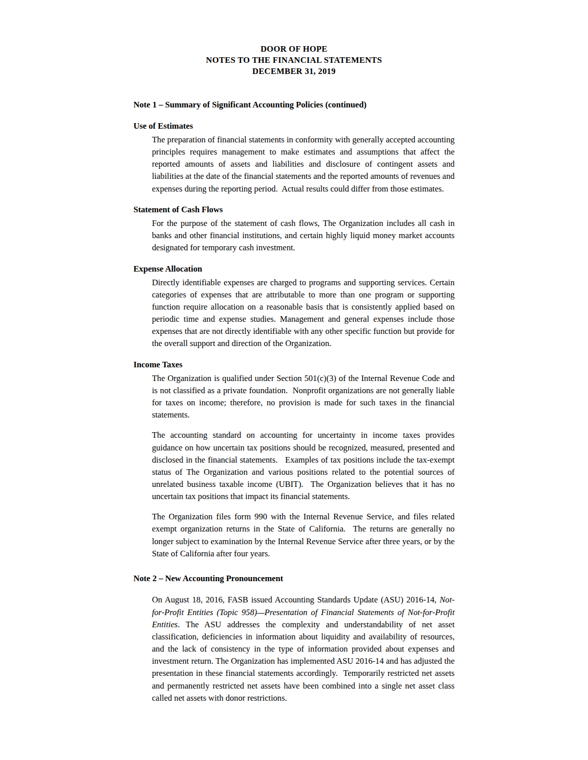DOOR OF HOPE
NOTES TO THE FINANCIAL STATEMENTS
DECEMBER 31, 2019
Note 1 – Summary of Significant Accounting Policies (continued)
Use of Estimates
The preparation of financial statements in conformity with generally accepted accounting principles requires management to make estimates and assumptions that affect the reported amounts of assets and liabilities and disclosure of contingent assets and liabilities at the date of the financial statements and the reported amounts of revenues and expenses during the reporting period. Actual results could differ from those estimates.
Statement of Cash Flows
For the purpose of the statement of cash flows, The Organization includes all cash in banks and other financial institutions, and certain highly liquid money market accounts designated for temporary cash investment.
Expense Allocation
Directly identifiable expenses are charged to programs and supporting services. Certain categories of expenses that are attributable to more than one program or supporting function require allocation on a reasonable basis that is consistently applied based on periodic time and expense studies. Management and general expenses include those expenses that are not directly identifiable with any other specific function but provide for the overall support and direction of the Organization.
Income Taxes
The Organization is qualified under Section 501(c)(3) of the Internal Revenue Code and is not classified as a private foundation. Nonprofit organizations are not generally liable for taxes on income; therefore, no provision is made for such taxes in the financial statements.
The accounting standard on accounting for uncertainty in income taxes provides guidance on how uncertain tax positions should be recognized, measured, presented and disclosed in the financial statements. Examples of tax positions include the tax-exempt status of The Organization and various positions related to the potential sources of unrelated business taxable income (UBIT). The Organization believes that it has no uncertain tax positions that impact its financial statements.
The Organization files form 990 with the Internal Revenue Service, and files related exempt organization returns in the State of California. The returns are generally no longer subject to examination by the Internal Revenue Service after three years, or by the State of California after four years.
Note 2 – New Accounting Pronouncement
On August 18, 2016, FASB issued Accounting Standards Update (ASU) 2016-14, Not-for-Profit Entities (Topic 958)—Presentation of Financial Statements of Not-for-Profit Entities. The ASU addresses the complexity and understandability of net asset classification, deficiencies in information about liquidity and availability of resources, and the lack of consistency in the type of information provided about expenses and investment return. The Organization has implemented ASU 2016-14 and has adjusted the presentation in these financial statements accordingly. Temporarily restricted net assets and permanently restricted net assets have been combined into a single net asset class called net assets with donor restrictions.